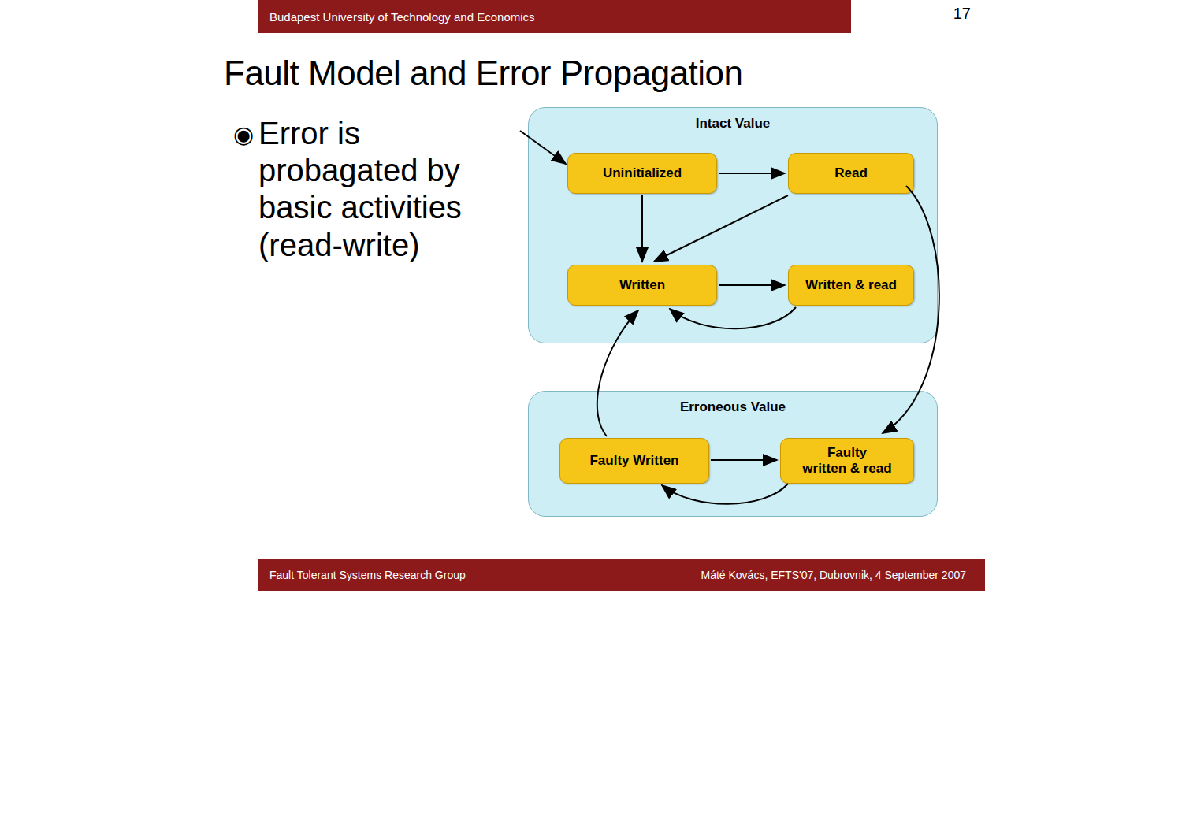BME
Budapest University of Technology and Economics
17
Fault Model and Error Propagation
◉ Error is probagated by basic activities (read-write)
Intact Value
Erroneous Value
Uninitialized
Read
Written
Written & read
Faulty Written
Faulty
written & read
FTSR
Fault Tolerant Systems Research Group
Máté Kovács, EFTS'07, Dubrovnik, 4 September 2007